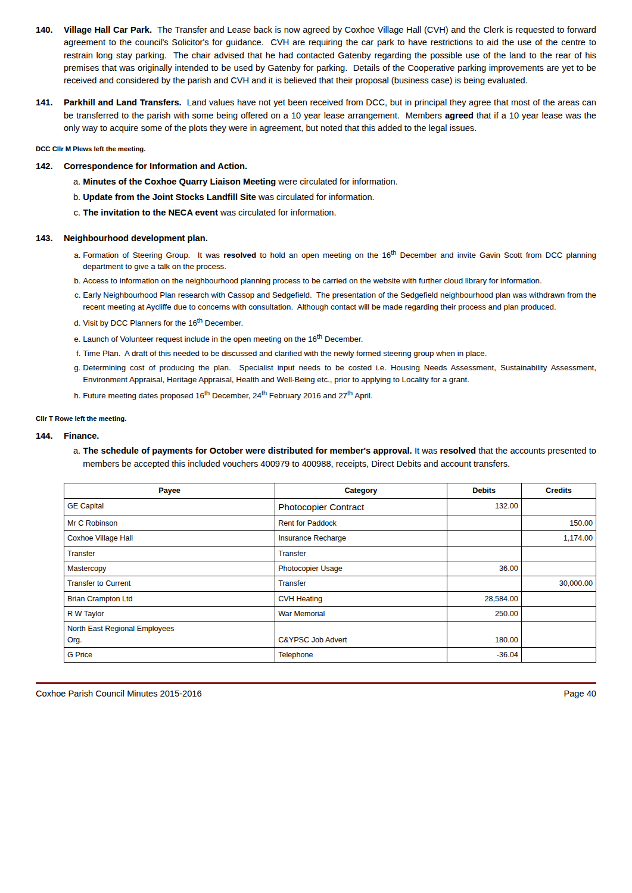140.
Village Hall Car Park. The Transfer and Lease back is now agreed by Coxhoe Village Hall (CVH) and the Clerk is requested to forward agreement to the council's Solicitor's for guidance. CVH are requiring the car park to have restrictions to aid the use of the centre to restrain long stay parking. The chair advised that he had contacted Gatenby regarding the possible use of the land to the rear of his premises that was originally intended to be used by Gatenby for parking. Details of the Cooperative parking improvements are yet to be received and considered by the parish and CVH and it is believed that their proposal (business case) is being evaluated.
141.
Parkhill and Land Transfers. Land values have not yet been received from DCC, but in principal they agree that most of the areas can be transferred to the parish with some being offered on a 10 year lease arrangement. Members agreed that if a 10 year lease was the only way to acquire some of the plots they were in agreement, but noted that this added to the legal issues.
DCC Cllr M Plews left the meeting.
142.
Correspondence for Information and Action.
Minutes of the Coxhoe Quarry Liaison Meeting were circulated for information.
Update from the Joint Stocks Landfill Site was circulated for information.
The invitation to the NECA event was circulated for information.
143.
Neighbourhood development plan.
Formation of Steering Group. It was resolved to hold an open meeting on the 16th December and invite Gavin Scott from DCC planning department to give a talk on the process.
Access to information on the neighbourhood planning process to be carried on the website with further cloud library for information.
Early Neighbourhood Plan research with Cassop and Sedgefield. The presentation of the Sedgefield neighbourhood plan was withdrawn from the recent meeting at Aycliffe due to concerns with consultation. Although contact will be made regarding their process and plan produced.
Visit by DCC Planners for the 16th December.
Launch of Volunteer request include in the open meeting on the 16th December.
Time Plan. A draft of this needed to be discussed and clarified with the newly formed steering group when in place.
Determining cost of producing the plan. Specialist input needs to be costed i.e. Housing Needs Assessment, Sustainability Assessment, Environment Appraisal, Heritage Appraisal, Health and Well-Being etc., prior to applying to Locality for a grant.
Future meeting dates proposed 16th December, 24th February 2016 and 27th April.
Cllr T Rowe left the meeting.
144.
Finance.
The schedule of payments for October were distributed for member's approval. It was resolved that the accounts presented to members be accepted this included vouchers 400979 to 400988, receipts, Direct Debits and account transfers.
| Payee | Category | Debits | Credits |
| --- | --- | --- | --- |
| GE Capital | Photocopier Contract | 132.00 | |
| Mr C Robinson | Rent for Paddock | | 150.00 |
| Coxhoe Village Hall | Insurance Recharge | | 1,174.00 |
| Transfer | Transfer | | |
| Mastercopy | Photocopier Usage | 36.00 | |
| Transfer to Current | Transfer | | 30,000.00 |
| Brian Crampton Ltd | CVH Heating | 28,584.00 | |
| R W Taylor | War Memorial | 250.00 | |
| North East Regional Employees Org. | C&YPSC Job Advert | 180.00 | |
| G Price | Telephone | -36.04 | |
Coxhoe Parish Council Minutes 2015-2016 Page 40